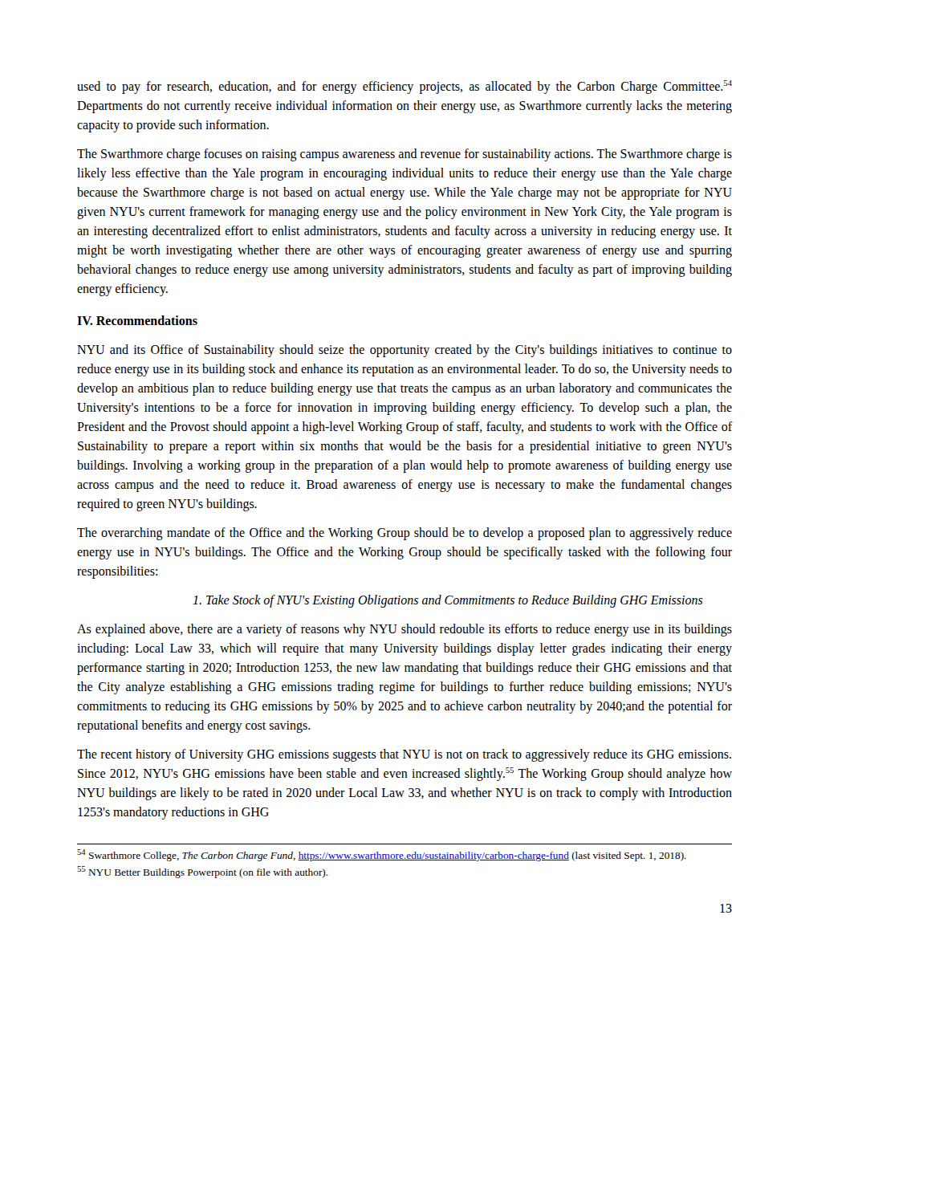used to pay for research, education, and for energy efficiency projects, as allocated by the Carbon Charge Committee.54 Departments do not currently receive individual information on their energy use, as Swarthmore currently lacks the metering capacity to provide such information.
The Swarthmore charge focuses on raising campus awareness and revenue for sustainability actions. The Swarthmore charge is likely less effective than the Yale program in encouraging individual units to reduce their energy use than the Yale charge because the Swarthmore charge is not based on actual energy use. While the Yale charge may not be appropriate for NYU given NYU's current framework for managing energy use and the policy environment in New York City, the Yale program is an interesting decentralized effort to enlist administrators, students and faculty across a university in reducing energy use. It might be worth investigating whether there are other ways of encouraging greater awareness of energy use and spurring behavioral changes to reduce energy use among university administrators, students and faculty as part of improving building energy efficiency.
IV. Recommendations
NYU and its Office of Sustainability should seize the opportunity created by the City's buildings initiatives to continue to reduce energy use in its building stock and enhance its reputation as an environmental leader. To do so, the University needs to develop an ambitious plan to reduce building energy use that treats the campus as an urban laboratory and communicates the University's intentions to be a force for innovation in improving building energy efficiency. To develop such a plan, the President and the Provost should appoint a high-level Working Group of staff, faculty, and students to work with the Office of Sustainability to prepare a report within six months that would be the basis for a presidential initiative to green NYU's buildings. Involving a working group in the preparation of a plan would help to promote awareness of building energy use across campus and the need to reduce it. Broad awareness of energy use is necessary to make the fundamental changes required to green NYU's buildings.
The overarching mandate of the Office and the Working Group should be to develop a proposed plan to aggressively reduce energy use in NYU's buildings. The Office and the Working Group should be specifically tasked with the following four responsibilities:
1. Take Stock of NYU's Existing Obligations and Commitments to Reduce Building GHG Emissions
As explained above, there are a variety of reasons why NYU should redouble its efforts to reduce energy use in its buildings including: Local Law 33, which will require that many University buildings display letter grades indicating their energy performance starting in 2020; Introduction 1253, the new law mandating that buildings reduce their GHG emissions and that the City analyze establishing a GHG emissions trading regime for buildings to further reduce building emissions; NYU's commitments to reducing its GHG emissions by 50% by 2025 and to achieve carbon neutrality by 2040;and the potential for reputational benefits and energy cost savings.
The recent history of University GHG emissions suggests that NYU is not on track to aggressively reduce its GHG emissions. Since 2012, NYU's GHG emissions have been stable and even increased slightly.55 The Working Group should analyze how NYU buildings are likely to be rated in 2020 under Local Law 33, and whether NYU is on track to comply with Introduction 1253's mandatory reductions in GHG
54 Swarthmore College, The Carbon Charge Fund, https://www.swarthmore.edu/sustainability/carbon-charge-fund (last visited Sept. 1, 2018).
55 NYU Better Buildings Powerpoint (on file with author).
13